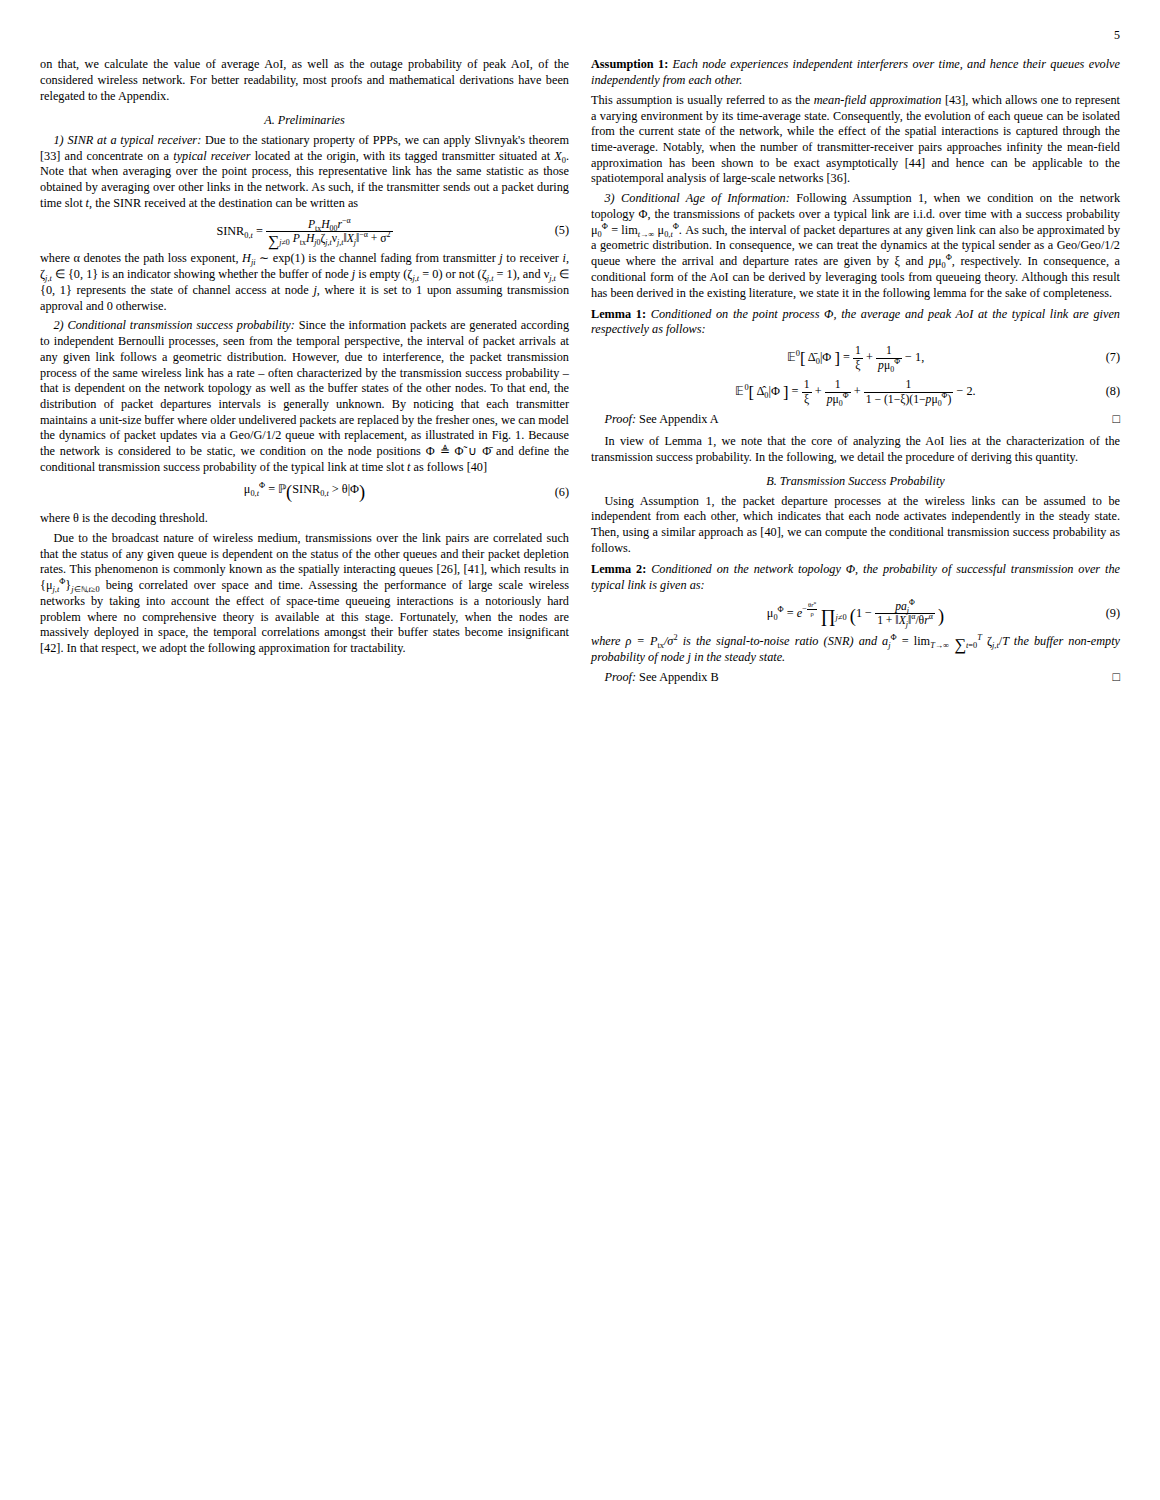5
on that, we calculate the value of average AoI, as well as the outage probability of peak AoI, of the considered wireless network. For better readability, most proofs and mathematical derivations have been relegated to the Appendix.
A. Preliminaries
1) SINR at a typical receiver: Due to the stationary property of PPPs, we can apply Slivnyak's theorem [33] and concentrate on a typical receiver located at the origin, with its tagged transmitter situated at X0. Note that when averaging over the point process, this representative link has the same statistic as those obtained by averaging over other links in the network. As such, if the transmitter sends out a packet during time slot t, the SINR received at the destination can be written as
SINR0,t = PtxH00r−α ∑j≠0 PtxHj0ζj,tνj,t‖Xj‖−α + σ2 (5)
where α denotes the path loss exponent, Hji ∼ exp(1) is the channel fading from transmitter j to receiver i, ζj,t ∈ {0, 1} is an indicator showing whether the buffer of node j is empty (ζj,t = 0) or not (ζj,t = 1), and νj,t ∈ {0, 1} represents the state of channel access at node j, where it is set to 1 upon assuming transmission approval and 0 otherwise.
2) Conditional transmission success probability: Since the information packets are generated according to independent Bernoulli processes, seen from the temporal perspective, the interval of packet arrivals at any given link follows a geometric distribution. However, due to interference, the packet transmission process of the same wireless link has a rate – often characterized by the transmission success probability – that is dependent on the network topology as well as the buffer states of the other nodes. To that end, the distribution of packet departures intervals is generally unknown. By noticing that each transmitter maintains a unit-size buffer where older undelivered packets are replaced by the fresher ones, we can model the dynamics of packet updates via a Geo/G/1/2 queue with replacement, as illustrated in Fig. 1. Because the network is considered to be static, we condition on the node positions Φ ≜ Φ̃ ∪ Φ̄ and define the conditional transmission success probability of the typical link at time slot t as follows [40]
μ0,tΦ = ℙ(SINR0,t > θ|Φ) (6)
where θ is the decoding threshold.
Due to the broadcast nature of wireless medium, transmissions over the link pairs are correlated such that the status of any given queue is dependent on the status of the other queues and their packet depletion rates. This phenomenon is commonly known as the spatially interacting queues [26], [41], which results in {μj,tΦ}j∈ℕ,t≥0 being correlated over space and time. Assessing the performance of large scale wireless networks by taking into account the effect of space-time queueing interactions is a notoriously hard problem where no comprehensive theory is available at this stage. Fortunately, when the nodes are massively deployed in space, the temporal correlations amongst their buffer states become insignificant [42]. In that respect, we adopt the following approximation for tractability.
Assumption 1: Each node experiences independent interferers over time, and hence their queues evolve independently from each other.
This assumption is usually referred to as the mean-field approximation [43], which allows one to represent a varying environment by its time-average state. Consequently, the evolution of each queue can be isolated from the current state of the network, while the effect of the spatial interactions is captured through the time-average. Notably, when the number of transmitter-receiver pairs approaches infinity the mean-field approximation has been shown to be exact asymptotically [44] and hence can be applicable to the spatiotemporal analysis of large-scale networks [36].
3) Conditional Age of Information: Following Assumption 1, when we condition on the network topology Φ, the transmissions of packets over a typical link are i.i.d. over time with a success probability μ0Φ = limt→∞ μ0,tΦ. As such, the interval of packet departures at any given link can also be approximated by a geometric distribution. In consequence, we can treat the dynamics at the typical sender as a Geo/Geo/1/2 queue where the arrival and departure rates are given by ξ and pμ0Φ, respectively. In consequence, a conditional form of the AoI can be derived by leveraging tools from queueing theory. Although this result has been derived in the existing literature, we state it in the following lemma for the sake of completeness.
Lemma 1: Conditioned on the point process Φ, the average and peak AoI at the typical link are given respectively as follows:
𝔼0[ Δ̄0|Φ ] = 1 ξ + 1 pμ0Φ − 1, (7)
𝔼0[ Δ̂0|Φ ] = 1 ξ + 1 pμ0Φ + 11 − (1−ξ)(1−pμ0Φ) − 2. (8)
Proof: See Appendix A □
In view of Lemma 1, we note that the core of analyzing the AoI lies at the characterization of the transmission success probability. In the following, we detail the procedure of deriving this quantity.
B. Transmission Success Probability
Using Assumption 1, the packet departure processes at the wireless links can be assumed to be independent from each other, which indicates that each node activates independently in the steady state. Then, using a similar approach as [40], we can compute the conditional transmission success probability as follows.
Lemma 2: Conditioned on the network topology Φ, the probability of successful transmission over the typical link is given as:
μ0Φ = e−θrα ρ ∏j≠0 (1 − pajΦ 1 + ‖Xj‖α/θrα ) (9)
where ρ = Ptx/σ2 is the signal-to-noise ratio (SNR) and ajΦ = limT→∞ ∑t=0T ζj,t/T the buffer non-empty probability of node j in the steady state.
Proof: See Appendix B □